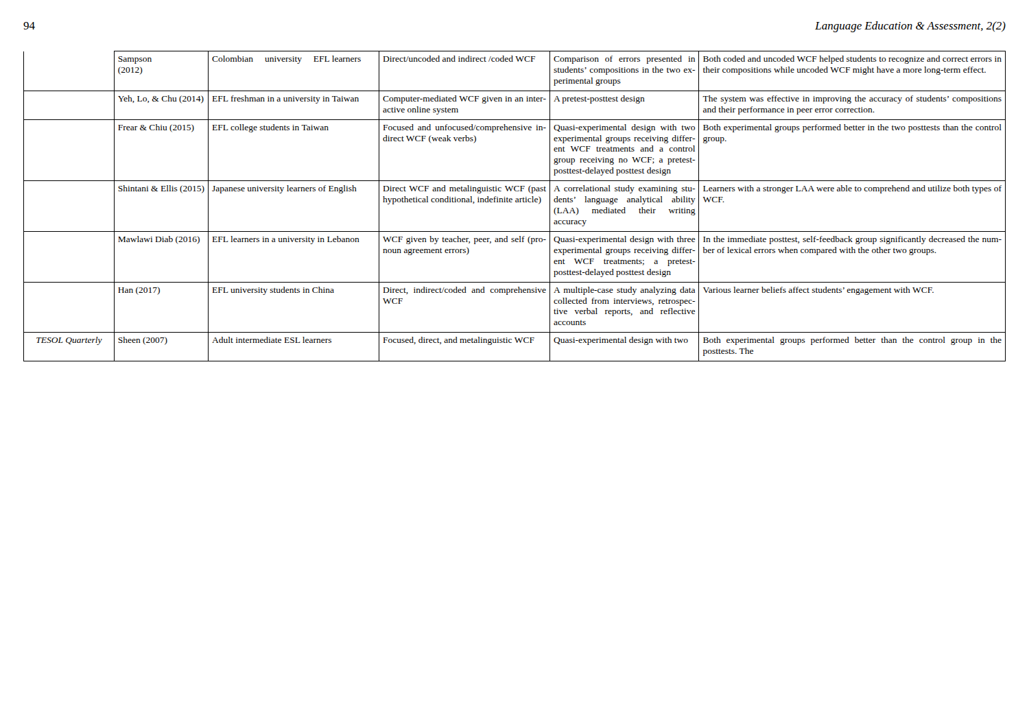94
Language Education & Assessment, 2(2)
| | Sampson (2012) | Colombian university EFL learners | Direct/uncoded and indirect /coded WCF | Comparison of errors presented in students’ compositions in the two experimental groups | Both coded and uncoded WCF helped students to recognize and correct errors in their compositions while uncoded WCF might have a more long-term effect. |
| | Yeh, Lo, & Chu (2014) | EFL freshman in a university in Taiwan | Computer-mediated WCF given in an interactive online system | A pretest-posttest design | The system was effective in improving the accuracy of students’ compositions and their performance in peer error correction. |
| | Frear & Chiu (2015) | EFL college students in Taiwan | Focused and unfocused/comprehensive indirect WCF (weak verbs) | Quasi-experimental design with two experimental groups receiving different WCF treatments and a control group receiving no WCF; a pretest-posttest-delayed posttest design | Both experimental groups performed better in the two posttests than the control group. |
| | Shintani & Ellis (2015) | Japanese university learners of English | Direct WCF and metalinguistic WCF (past hypothetical conditional, indefinite article) | A correlational study examining students’ language analytical ability (LAA) mediated their writing accuracy | Learners with a stronger LAA were able to comprehend and utilize both types of WCF. |
| | Mawlawi Diab (2016) | EFL learners in a university in Lebanon | WCF given by teacher, peer, and self (pronoun agreement errors) | Quasi-experimental design with three experimental groups receiving different WCF treatments; a pretest-posttest-delayed posttest design | In the immediate posttest, self-feedback group significantly decreased the number of lexical errors when compared with the other two groups. |
| | Han (2017) | EFL university students in China | Direct, indirect/coded and comprehensive WCF | A multiple-case study analyzing data collected from interviews, retrospective verbal reports, and reflective accounts | Various learner beliefs affect students’ engagement with WCF. |
| TESOL Quarterly | Sheen (2007) | Adult intermediate ESL learners | Focused, direct, and metalinguistic WCF | Quasi-experimental design with two | Both experimental groups performed better than the control group in the posttests. The |